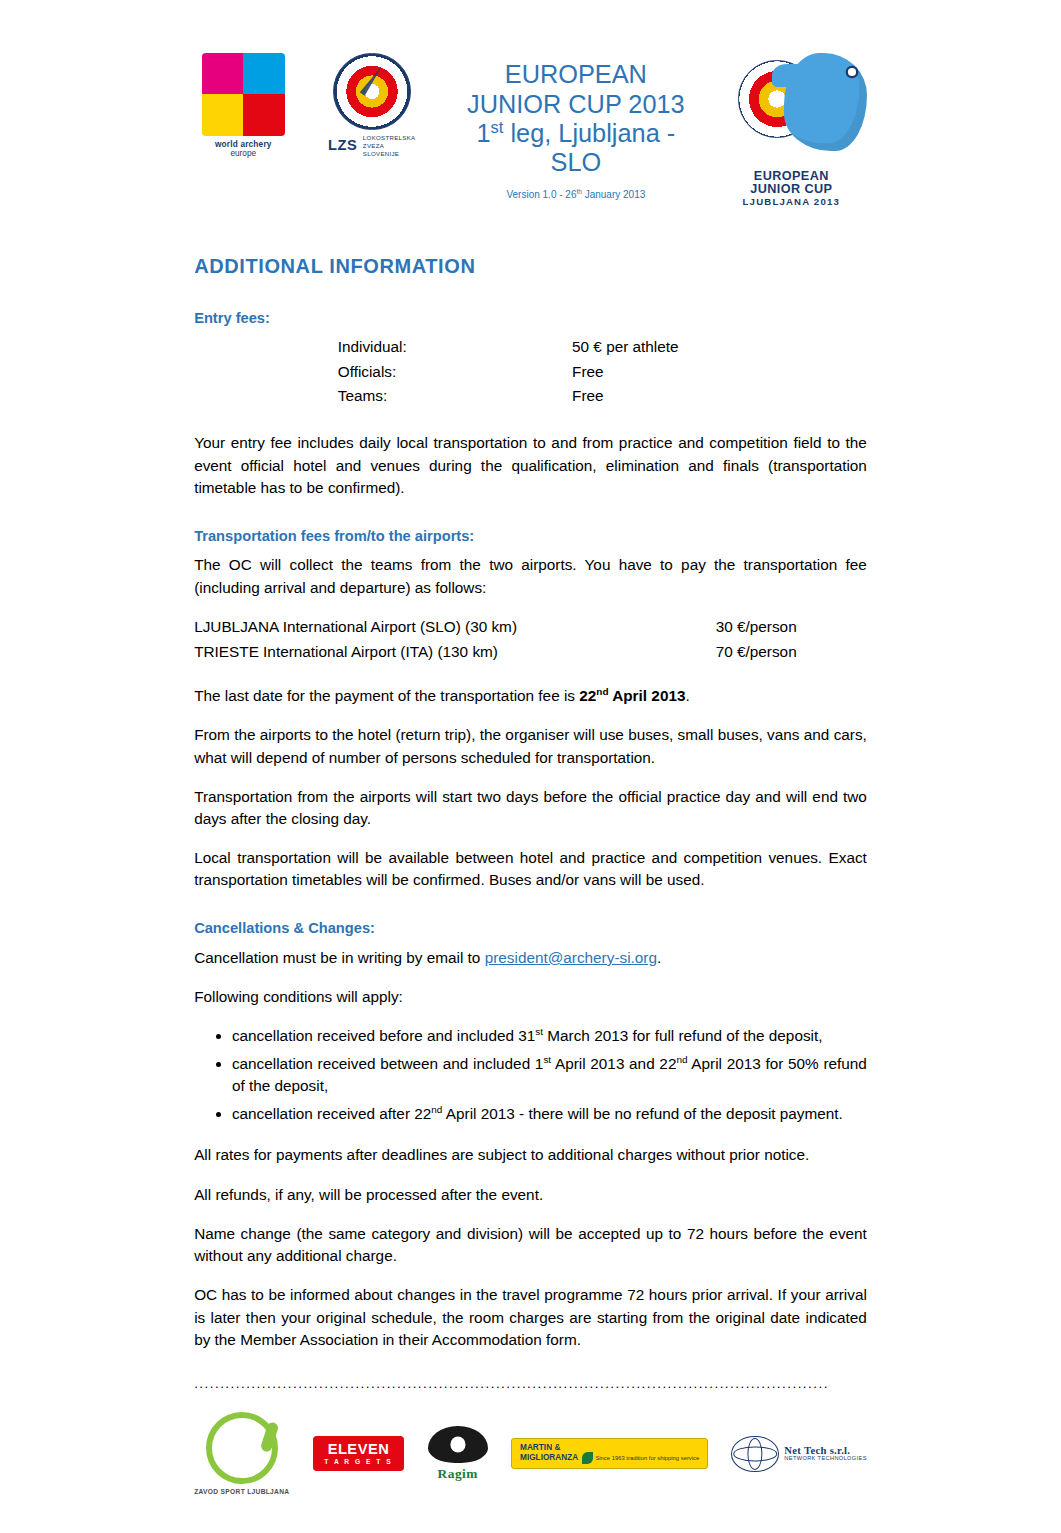world archery europe
LZS LOKOSTRELSKA
ZVEZA
SLOVENIJE
EUROPEAN JUNIOR CUP 2013 1st leg, Ljubljana - SLO
Version 1.0 - 26th January 2013
EUROPEAN
JUNIOR CUP LJUBLJANA 2013
ADDITIONAL INFORMATION
Entry fees:
| Individual: | 50 € per athlete |
| Officials: | Free |
| Teams: | Free |
Your entry fee includes daily local transportation to and from practice and competition field to the event official hotel and venues during the qualification, elimination and finals (transportation timetable has to be confirmed).
Transportation fees from/to the airports:
The OC will collect the teams from the two airports. You have to pay the transportation fee (including arrival and departure) as follows:
| LJUBLJANA International Airport (SLO) (30 km) | 30 €/person |
| TRIESTE International Airport (ITA) (130 km) | 70 €/person |
The last date for the payment of the transportation fee is 22nd April 2013.
From the airports to the hotel (return trip), the organiser will use buses, small buses, vans and cars, what will depend of number of persons scheduled for transportation.
Transportation from the airports will start two days before the official practice day and will end two days after the closing day.
Local transportation will be available between hotel and practice and competition venues. Exact transportation timetables will be confirmed. Buses and/or vans will be used.
Cancellations & Changes:
Cancellation must be in writing by email to president@archery-si.org.
Following conditions will apply:
cancellation received before and included 31st March 2013 for full refund of the deposit,
cancellation received between and included 1st April 2013 and 22nd April 2013 for 50% refund of the deposit,
cancellation received after 22nd April 2013 - there will be no refund of the deposit payment.
All rates for payments after deadlines are subject to additional charges without prior notice.
All refunds, if any, will be processed after the event.
Name change (the same category and division) will be accepted up to 72 hours before the event without any additional charge.
OC has to be informed about changes in the travel programme 72 hours prior arrival. If your arrival is later then your original schedule, the room charges are starting from the original date indicated by the Member Association in their Accommodation form.
..........................................................................................................................
ZAVOD SPORT LJUBLJANA
ELEVEN T A R G E T S
Ragim
MARTIN &
MIGLIORANZA Since 1963 tradition for shipping service
Net Tech s.r.l.
NETWORK TECHNOLOGIES